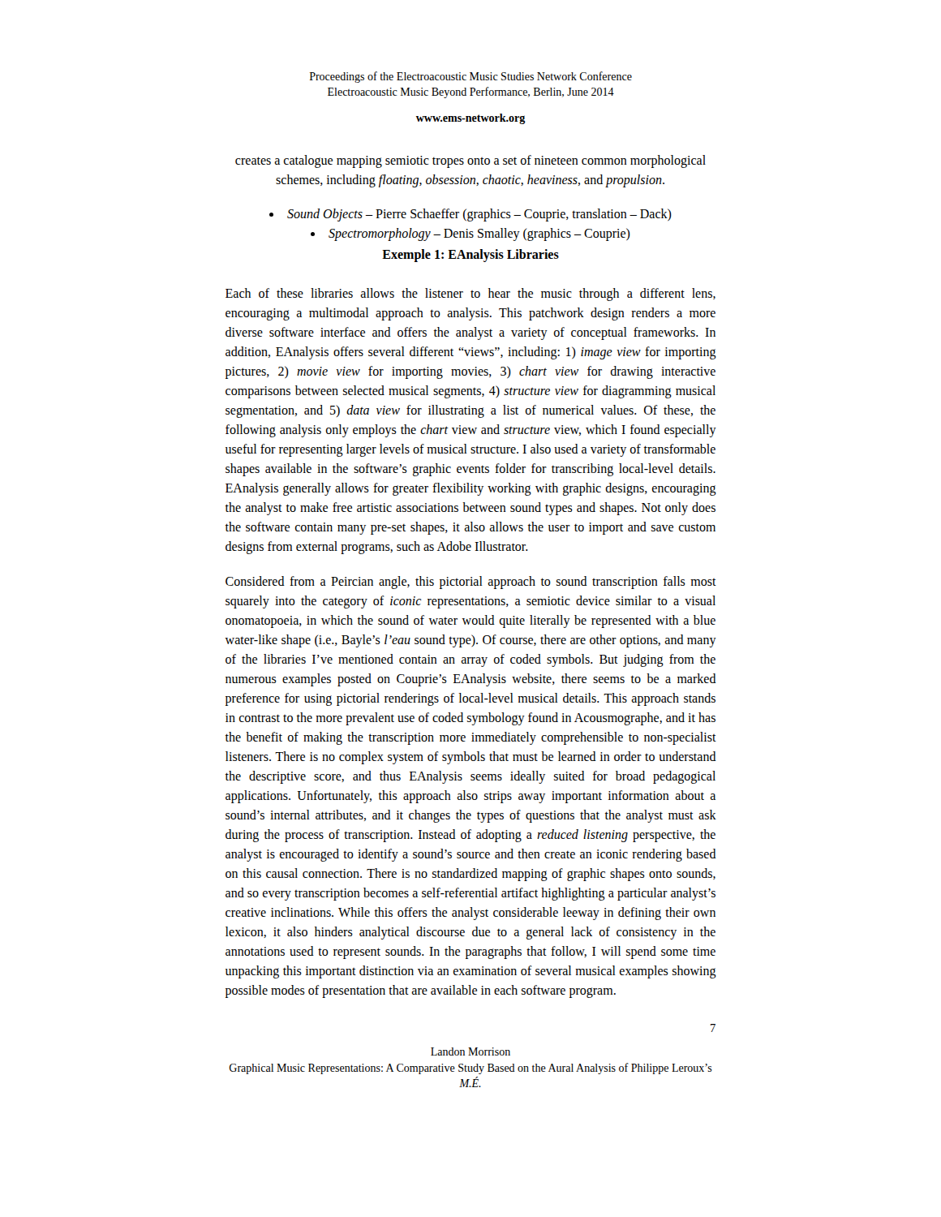Proceedings of the Electroacoustic Music Studies Network Conference Electroacoustic Music Beyond Performance, Berlin, June 2014 www.ems-network.org
creates a catalogue mapping semiotic tropes onto a set of nineteen common morphological schemes, including floating, obsession, chaotic, heaviness, and propulsion.
Sound Objects – Pierre Schaeffer (graphics – Couprie, translation – Dack)
Spectromorphology – Denis Smalley (graphics – Couprie)
Exemple 1: EAnalysis Libraries
Each of these libraries allows the listener to hear the music through a different lens, encouraging a multimodal approach to analysis. This patchwork design renders a more diverse software interface and offers the analyst a variety of conceptual frameworks. In addition, EAnalysis offers several different “views”, including: 1) image view for importing pictures, 2) movie view for importing movies, 3) chart view for drawing interactive comparisons between selected musical segments, 4) structure view for diagramming musical segmentation, and 5) data view for illustrating a list of numerical values. Of these, the following analysis only employs the chart view and structure view, which I found especially useful for representing larger levels of musical structure. I also used a variety of transformable shapes available in the software’s graphic events folder for transcribing local-level details. EAnalysis generally allows for greater flexibility working with graphic designs, encouraging the analyst to make free artistic associations between sound types and shapes. Not only does the software contain many pre-set shapes, it also allows the user to import and save custom designs from external programs, such as Adobe Illustrator.
Considered from a Peircian angle, this pictorial approach to sound transcription falls most squarely into the category of iconic representations, a semiotic device similar to a visual onomatopoeia, in which the sound of water would quite literally be represented with a blue water-like shape (i.e., Bayle’s l’eau sound type). Of course, there are other options, and many of the libraries I’ve mentioned contain an array of coded symbols. But judging from the numerous examples posted on Couprie’s EAnalysis website, there seems to be a marked preference for using pictorial renderings of local-level musical details. This approach stands in contrast to the more prevalent use of coded symbology found in Acousmographe, and it has the benefit of making the transcription more immediately comprehensible to non-specialist listeners. There is no complex system of symbols that must be learned in order to understand the descriptive score, and thus EAnalysis seems ideally suited for broad pedagogical applications. Unfortunately, this approach also strips away important information about a sound’s internal attributes, and it changes the types of questions that the analyst must ask during the process of transcription. Instead of adopting a reduced listening perspective, the analyst is encouraged to identify a sound’s source and then create an iconic rendering based on this causal connection. There is no standardized mapping of graphic shapes onto sounds, and so every transcription becomes a self-referential artifact highlighting a particular analyst’s creative inclinations. While this offers the analyst considerable leeway in defining their own lexicon, it also hinders analytical discourse due to a general lack of consistency in the annotations used to represent sounds. In the paragraphs that follow, I will spend some time unpacking this important distinction via an examination of several musical examples showing possible modes of presentation that are available in each software program.
7
Landon Morrison Graphical Music Representations: A Comparative Study Based on the Aural Analysis of Philippe Leroux’s M.É.